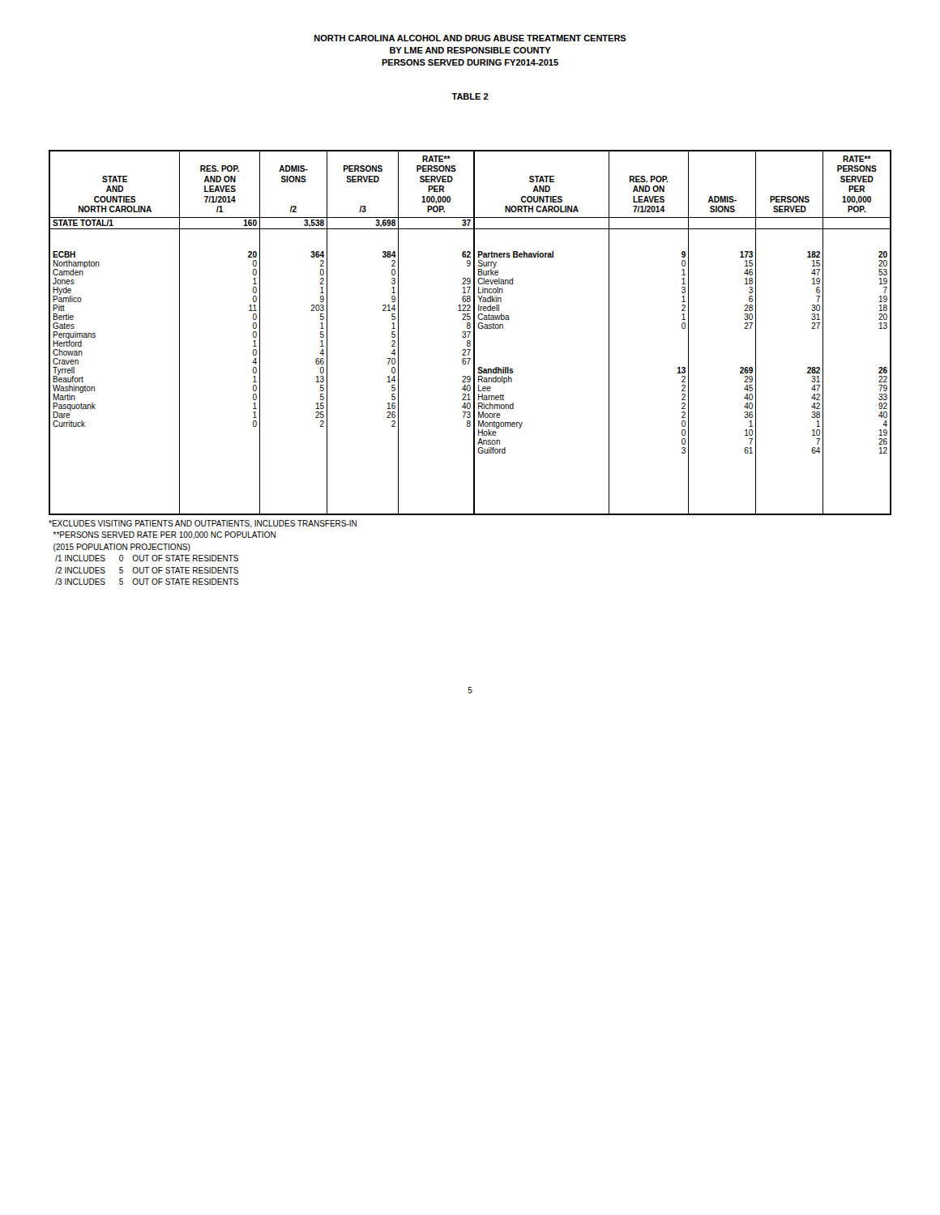NORTH CAROLINA ALCOHOL AND DRUG ABUSE TREATMENT CENTERS
BY LME AND RESPONSIBLE COUNTY
PERSONS SERVED DURING FY2014-2015
TABLE 2
| STATE AND COUNTIES NORTH CAROLINA | RES. POP. AND ON LEAVES 7/1/2014 /1 | ADMIS- SIONS /2 | PERSONS SERVED /3 | RATE** PERSONS SERVED PER 100,000 POP. | STATE AND COUNTIES NORTH CAROLINA | RES. POP. AND ON LEAVES 7/1/2014 | ADMIS- SIONS | PERSONS SERVED | RATE** PERSONS SERVED PER 100,000 POP. |
| --- | --- | --- | --- | --- | --- | --- | --- | --- | --- |
| STATE TOTAL/1 | 160 | 3,538 | 3,698 | 37 | | | | | |
| ECBH | 20 | 364 | 384 | 62 | Partners Behavioral | 9 | 173 | 182 | 20 |
| Northampton | 0 | 2 | 2 | 9 | Surry | 0 | 15 | 15 | 20 |
| Camden | 0 | 0 | 0 | | Burke | 1 | 46 | 47 | 53 |
| Jones | 1 | 2 | 3 | 29 | Cleveland | 1 | 18 | 19 | 19 |
| Hyde | 0 | 1 | 1 | 17 | Lincoln | 3 | 3 | 6 | 7 |
| Pamlico | 0 | 9 | 9 | 68 | Yadkin | 1 | 6 | 7 | 19 |
| Pitt | 11 | 203 | 214 | 122 | Iredell | 2 | 28 | 30 | 18 |
| Bertie | 0 | 5 | 5 | 25 | Catawba | 1 | 30 | 31 | 20 |
| Gates | 0 | 1 | 1 | 8 | Gaston | 0 | 27 | 27 | 13 |
| Perquimans | 0 | 5 | 5 | 37 | | | | | |
| Hertford | 1 | 1 | 2 | 8 | | | | | |
| Chowan | 0 | 4 | 4 | 27 | | | | | |
| Craven | 4 | 66 | 70 | 67 | | | | | |
| Tyrrell | 0 | 0 | 0 | | Sandhills | 13 | 269 | 282 | 26 |
| Beaufort | 1 | 13 | 14 | 29 | Randolph | 2 | 29 | 31 | 22 |
| Washington | 0 | 5 | 5 | 40 | Lee | 2 | 45 | 47 | 79 |
| Martin | 0 | 5 | 5 | 21 | Harnett | 2 | 40 | 42 | 33 |
| Pasquotank | 1 | 15 | 16 | 40 | Richmond | 2 | 40 | 42 | 92 |
| Dare | 1 | 25 | 26 | 73 | Moore | 2 | 36 | 38 | 40 |
| Currituck | 0 | 2 | 2 | 8 | Montgomery | 0 | 1 | 1 | 4 |
| | | | | | Hoke | 0 | 10 | 10 | 19 |
| | | | | | Anson | 0 | 7 | 7 | 26 |
| | | | | | Guilford | 3 | 61 | 64 | 12 |
*EXCLUDES VISITING PATIENTS AND OUTPATIENTS, INCLUDES TRANSFERS-IN
**PERSONS SERVED RATE PER 100,000 NC POPULATION
(2015 POPULATION PROJECTIONS)
/1 INCLUDES 0 OUT OF STATE RESIDENTS
/2 INCLUDES 5 OUT OF STATE RESIDENTS
/3 INCLUDES 5 OUT OF STATE RESIDENTS
5